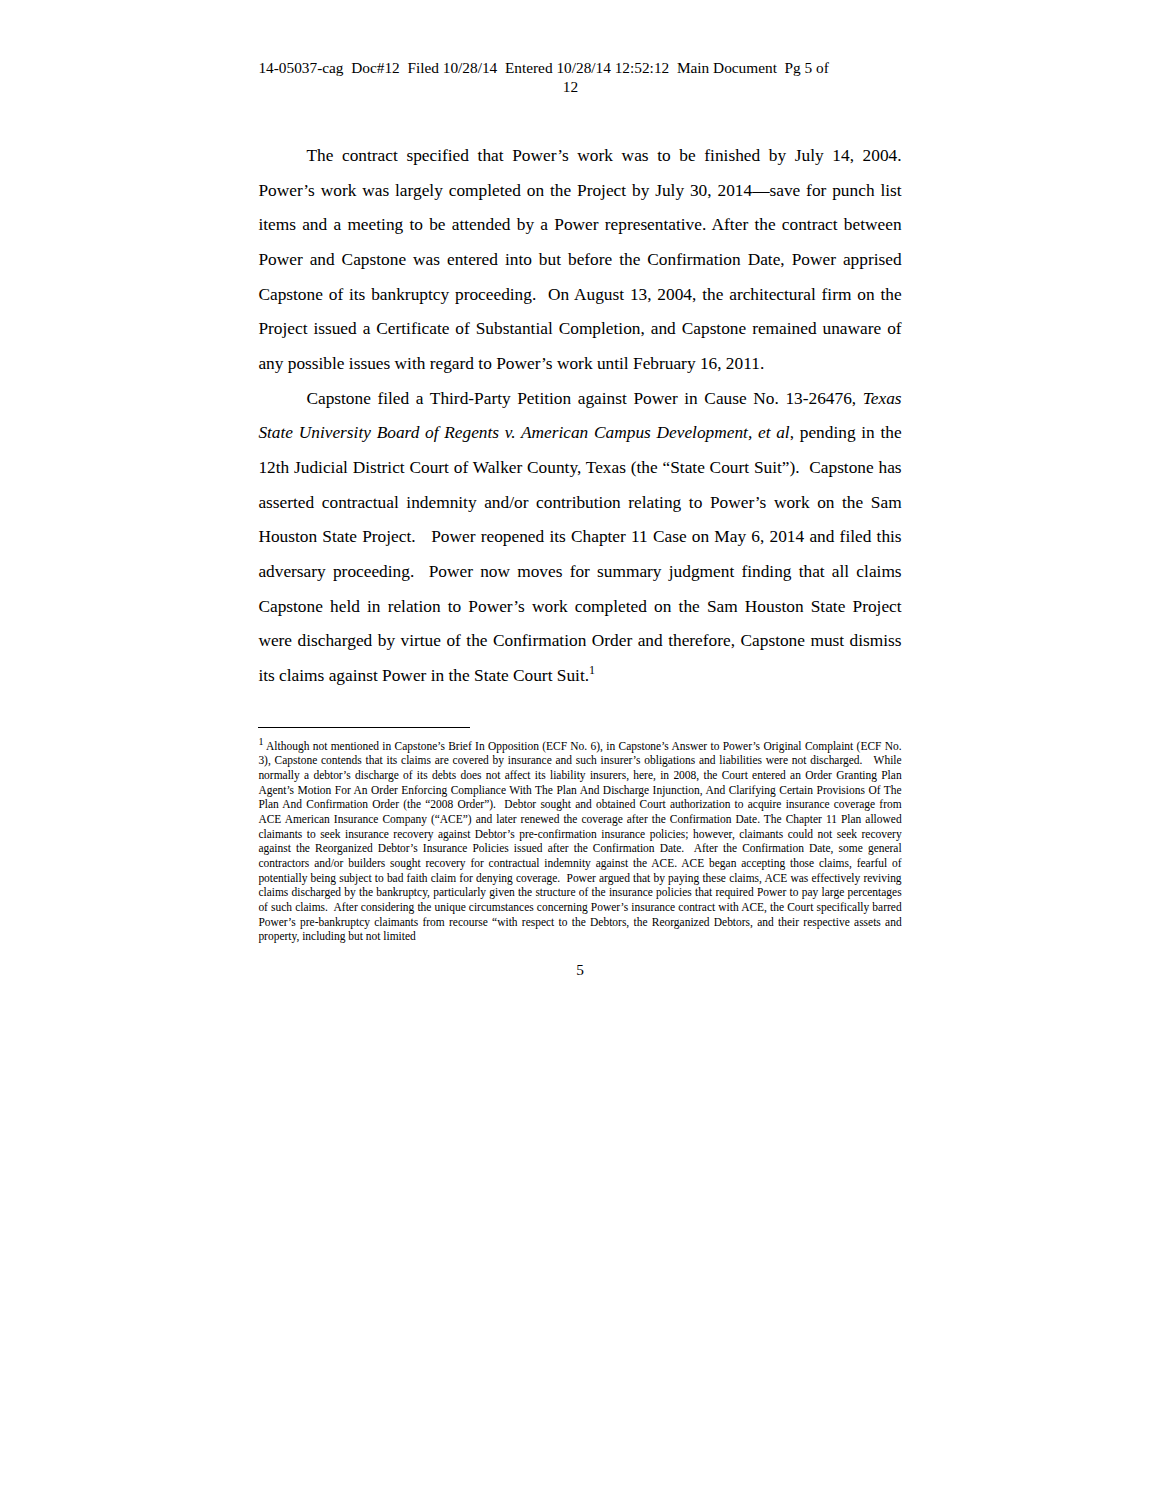14-05037-cag Doc#12 Filed 10/28/14 Entered 10/28/14 12:52:12 Main Document Pg 5 of 12
The contract specified that Power’s work was to be finished by July 14, 2004. Power’s work was largely completed on the Project by July 30, 2014—save for punch list items and a meeting to be attended by a Power representative. After the contract between Power and Capstone was entered into but before the Confirmation Date, Power apprised Capstone of its bankruptcy proceeding. On August 13, 2004, the architectural firm on the Project issued a Certificate of Substantial Completion, and Capstone remained unaware of any possible issues with regard to Power’s work until February 16, 2011.
Capstone filed a Third-Party Petition against Power in Cause No. 13-26476, Texas State University Board of Regents v. American Campus Development, et al, pending in the 12th Judicial District Court of Walker County, Texas (the “State Court Suit”). Capstone has asserted contractual indemnity and/or contribution relating to Power’s work on the Sam Houston State Project. Power reopened its Chapter 11 Case on May 6, 2014 and filed this adversary proceeding. Power now moves for summary judgment finding that all claims Capstone held in relation to Power’s work completed on the Sam Houston State Project were discharged by virtue of the Confirmation Order and therefore, Capstone must dismiss its claims against Power in the State Court Suit.1
1 Although not mentioned in Capstone’s Brief In Opposition (ECF No. 6), in Capstone’s Answer to Power’s Original Complaint (ECF No. 3), Capstone contends that its claims are covered by insurance and such insurer’s obligations and liabilities were not discharged. While normally a debtor’s discharge of its debts does not affect its liability insurers, here, in 2008, the Court entered an Order Granting Plan Agent’s Motion For An Order Enforcing Compliance With The Plan And Discharge Injunction, And Clarifying Certain Provisions Of The Plan And Confirmation Order (the “2008 Order”). Debtor sought and obtained Court authorization to acquire insurance coverage from ACE American Insurance Company (“ACE”) and later renewed the coverage after the Confirmation Date. The Chapter 11 Plan allowed claimants to seek insurance recovery against Debtor’s pre-confirmation insurance policies; however, claimants could not seek recovery against the Reorganized Debtor’s Insurance Policies issued after the Confirmation Date. After the Confirmation Date, some general contractors and/or builders sought recovery for contractual indemnity against the ACE. ACE began accepting those claims, fearful of potentially being subject to bad faith claim for denying coverage. Power argued that by paying these claims, ACE was effectively reviving claims discharged by the bankruptcy, particularly given the structure of the insurance policies that required Power to pay large percentages of such claims. After considering the unique circumstances concerning Power’s insurance contract with ACE, the Court specifically barred Power’s pre-bankruptcy claimants from recourse “with respect to the Debtors, the Reorganized Debtors, and their respective assets and property, including but not limited
5